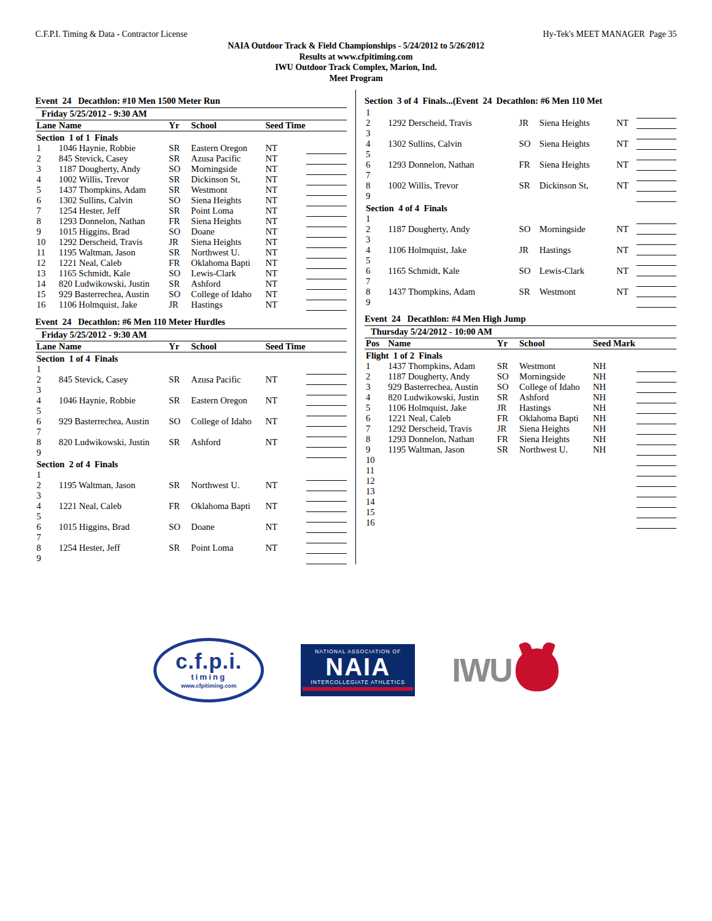C.F.P.I. Timing & Data - Contractor License
Hy-Tek's MEET MANAGER Page 35
NAIA Outdoor Track & Field Championships - 5/24/2012 to 5/26/2012
Results at www.cfpitiming.com
IWU Outdoor Track Complex, Marion, Ind.
Meet Program
Event 24 Decathlon: #10 Men 1500 Meter Run
Friday 5/25/2012 - 9:30 AM
| Lane | Name | Yr | School | Seed Time | |
| --- | --- | --- | --- | --- | --- |
| Section 1 of 1 Finals |
| 1 | 1046 Haynie, Robbie | SR | Eastern Oregon | NT | |
| 2 | 845 Stevick, Casey | SR | Azusa Pacific | NT | |
| 3 | 1187 Dougherty, Andy | SO | Morningside | NT | |
| 4 | 1002 Willis, Trevor | SR | Dickinson St, | NT | |
| 5 | 1437 Thompkins, Adam | SR | Westmont | NT | |
| 6 | 1302 Sullins, Calvin | SO | Siena Heights | NT | |
| 7 | 1254 Hester, Jeff | SR | Point Loma | NT | |
| 8 | 1293 Donnelon, Nathan | FR | Siena Heights | NT | |
| 9 | 1015 Higgins, Brad | SO | Doane | NT | |
| 10 | 1292 Derscheid, Travis | JR | Siena Heights | NT | |
| 11 | 1195 Waltman, Jason | SR | Northwest U. | NT | |
| 12 | 1221 Neal, Caleb | FR | Oklahoma Bapti | NT | |
| 13 | 1165 Schmidt, Kale | SO | Lewis-Clark | NT | |
| 14 | 820 Ludwikowski, Justin | SR | Ashford | NT | |
| 15 | 929 Basterrechea, Austin | SO | College of Idaho | NT | |
| 16 | 1106 Holmquist, Jake | JR | Hastings | NT | |
Event 24 Decathlon: #6 Men 110 Meter Hurdles
Friday 5/25/2012 - 9:30 AM
| Lane | Name | Yr | School | Seed Time | |
| --- | --- | --- | --- | --- | --- |
| Section 1 of 4 Finals |
| 1 | | | | | |
| 2 | 845 Stevick, Casey | SR | Azusa Pacific | NT | |
| 3 | | | | | |
| 4 | 1046 Haynie, Robbie | SR | Eastern Oregon | NT | |
| 5 | | | | | |
| 6 | 929 Basterrechea, Austin | SO | College of Idaho | NT | |
| 7 | | | | | |
| 8 | 820 Ludwikowski, Justin | SR | Ashford | NT | |
| 9 | | | | | |
| Section 2 of 4 Finals |
| 1 | | | | | |
| 2 | 1195 Waltman, Jason | SR | Northwest U. | NT | |
| 3 | | | | | |
| 4 | 1221 Neal, Caleb | FR | Oklahoma Bapti | NT | |
| 5 | | | | | |
| 6 | 1015 Higgins, Brad | SO | Doane | NT | |
| 7 | | | | | |
| 8 | 1254 Hester, Jeff | SR | Point Loma | NT | |
| 9 | | | | | |
Section 3 of 4 Finals...(Event 24 Decathlon: #6 Men 110 Met
| 1 | | | | | |
| 2 | 1292 Derscheid, Travis | JR | Siena Heights | NT | |
| 3 | | | | | |
| 4 | 1302 Sullins, Calvin | SO | Siena Heights | NT | |
| 5 | | | | | |
| 6 | 1293 Donnelon, Nathan | FR | Siena Heights | NT | |
| 7 | | | | | |
| 8 | 1002 Willis, Trevor | SR | Dickinson St, | NT | |
| 9 | | | | | |
| Section 4 of 4 Finals |
| 1 | | | | | |
| 2 | 1187 Dougherty, Andy | SO | Morningside | NT | |
| 3 | | | | | |
| 4 | 1106 Holmquist, Jake | JR | Hastings | NT | |
| 5 | | | | | |
| 6 | 1165 Schmidt, Kale | SO | Lewis-Clark | NT | |
| 7 | | | | | |
| 8 | 1437 Thompkins, Adam | SR | Westmont | NT | |
| 9 | | | | | |
Event 24 Decathlon: #4 Men High Jump
Thursday 5/24/2012 - 10:00 AM
| Pos | Name | Yr | School | Seed Mark | |
| --- | --- | --- | --- | --- | --- |
| Flight 1 of 2 Finals |
| 1 | 1437 Thompkins, Adam | SR | Westmont | NH | |
| 2 | 1187 Dougherty, Andy | SO | Morningside | NH | |
| 3 | 929 Basterrechea, Austin | SO | College of Idaho | NH | |
| 4 | 820 Ludwikowski, Justin | SR | Ashford | NH | |
| 5 | 1106 Holmquist, Jake | JR | Hastings | NH | |
| 6 | 1221 Neal, Caleb | FR | Oklahoma Bapti | NH | |
| 7 | 1292 Derscheid, Travis | JR | Siena Heights | NH | |
| 8 | 1293 Donnelon, Nathan | FR | Siena Heights | NH | |
| 9 | 1195 Waltman, Jason | SR | Northwest U. | NH | |
| 10 | | | | | |
| 11 | | | | | |
| 12 | | | | | |
| 13 | | | | | |
| 14 | | | | | |
| 15 | | | | | |
| 16 | | | | | |
c.f.p.i.
timing
www.cfpitiming.com
NATIONAL ASSOCIATION OF
NAIA
INTERCOLLEGIATE ATHLETICS
IWU